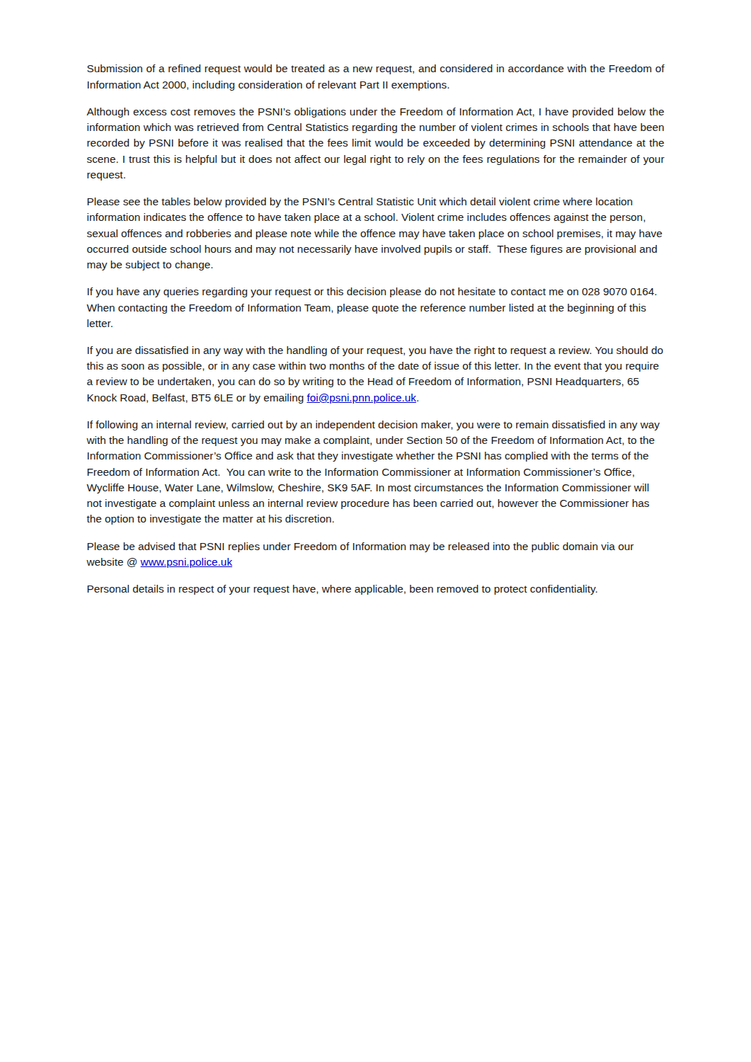Submission of a refined request would be treated as a new request, and considered in accordance with the Freedom of Information Act 2000, including consideration of relevant Part II exemptions.
Although excess cost removes the PSNI’s obligations under the Freedom of Information Act, I have provided below the information which was retrieved from Central Statistics regarding the number of violent crimes in schools that have been recorded by PSNI before it was realised that the fees limit would be exceeded by determining PSNI attendance at the scene. I trust this is helpful but it does not affect our legal right to rely on the fees regulations for the remainder of your request.
Please see the tables below provided by the PSNI’s Central Statistic Unit which detail violent crime where location information indicates the offence to have taken place at a school. Violent crime includes offences against the person, sexual offences and robberies and please note while the offence may have taken place on school premises, it may have occurred outside school hours and may not necessarily have involved pupils or staff. These figures are provisional and may be subject to change.
If you have any queries regarding your request or this decision please do not hesitate to contact me on 028 9070 0164. When contacting the Freedom of Information Team, please quote the reference number listed at the beginning of this letter.
If you are dissatisfied in any way with the handling of your request, you have the right to request a review. You should do this as soon as possible, or in any case within two months of the date of issue of this letter. In the event that you require a review to be undertaken, you can do so by writing to the Head of Freedom of Information, PSNI Headquarters, 65 Knock Road, Belfast, BT5 6LE or by emailing foi@psni.pnn.police.uk.
If following an internal review, carried out by an independent decision maker, you were to remain dissatisfied in any way with the handling of the request you may make a complaint, under Section 50 of the Freedom of Information Act, to the Information Commissioner’s Office and ask that they investigate whether the PSNI has complied with the terms of the Freedom of Information Act. You can write to the Information Commissioner at Information Commissioner’s Office, Wycliffe House, Water Lane, Wilmslow, Cheshire, SK9 5AF. In most circumstances the Information Commissioner will not investigate a complaint unless an internal review procedure has been carried out, however the Commissioner has the option to investigate the matter at his discretion.
Please be advised that PSNI replies under Freedom of Information may be released into the public domain via our website @ www.psni.police.uk
Personal details in respect of your request have, where applicable, been removed to protect confidentiality.